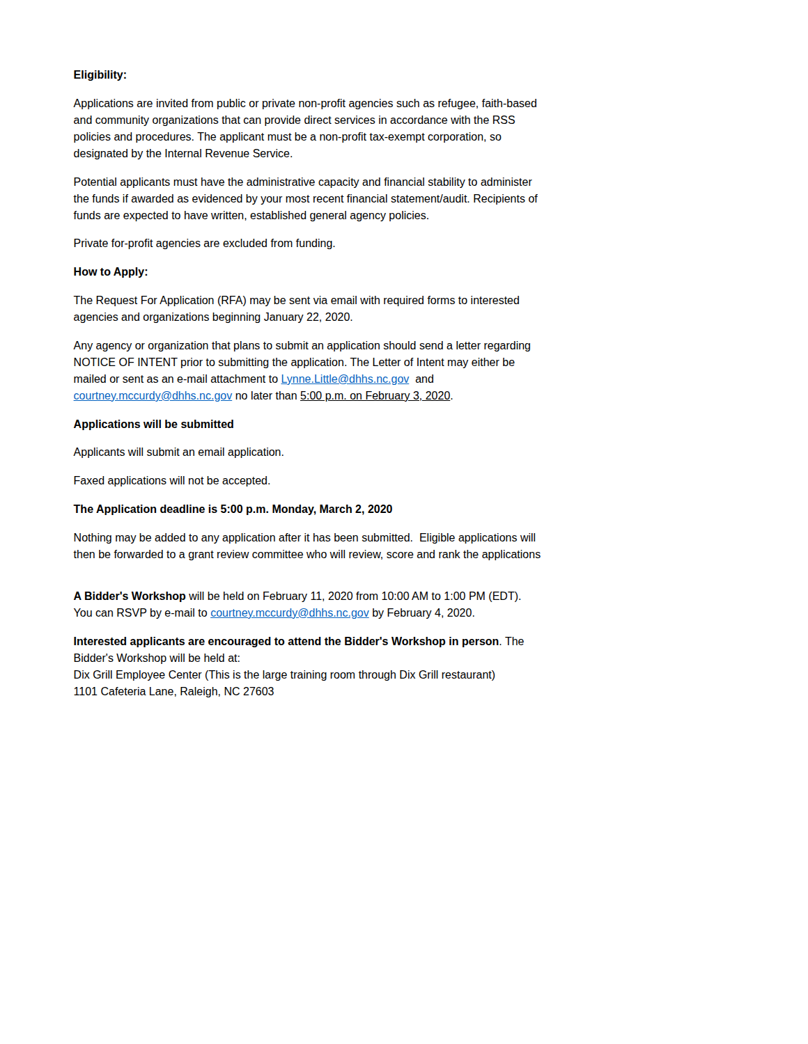Eligibility:
Applications are invited from public or private non-profit agencies such as refugee, faith-based and community organizations that can provide direct services in accordance with the RSS policies and procedures. The applicant must be a non-profit tax-exempt corporation, so designated by the Internal Revenue Service.
Potential applicants must have the administrative capacity and financial stability to administer the funds if awarded as evidenced by your most recent financial statement/audit. Recipients of funds are expected to have written, established general agency policies.
Private for-profit agencies are excluded from funding.
How to Apply:
The Request For Application (RFA) may be sent via email with required forms to interested agencies and organizations beginning January 22, 2020.
Any agency or organization that plans to submit an application should send a letter regarding NOTICE OF INTENT prior to submitting the application. The Letter of Intent may either be mailed or sent as an e-mail attachment to Lynne.Little@dhhs.nc.gov and courtney.mccurdy@dhhs.nc.gov no later than 5:00 p.m. on February 3, 2020.
Applications will be submitted
Applicants will submit an email application.
Faxed applications will not be accepted.
The Application deadline is 5:00 p.m. Monday, March 2, 2020
Nothing may be added to any application after it has been submitted. Eligible applications will then be forwarded to a grant review committee who will review, score and rank the applications
A Bidder's Workshop will be held on February 11, 2020 from 10:00 AM to 1:00 PM (EDT). You can RSVP by e-mail to courtney.mccurdy@dhhs.nc.gov by February 4, 2020.
Interested applicants are encouraged to attend the Bidder's Workshop in person. The Bidder's Workshop will be held at:
Dix Grill Employee Center (This is the large training room through Dix Grill restaurant)
1101 Cafeteria Lane, Raleigh, NC 27603